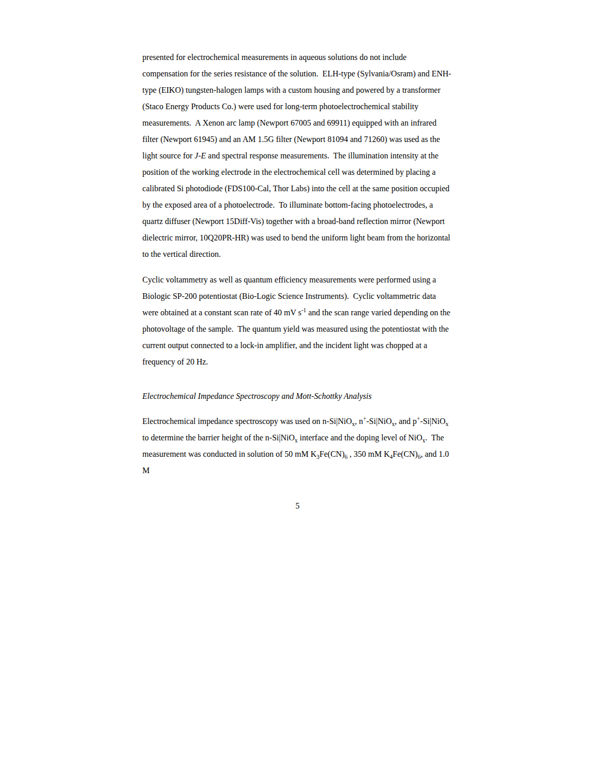presented for electrochemical measurements in aqueous solutions do not include compensation for the series resistance of the solution. ELH-type (Sylvania/Osram) and ENH-type (EIKO) tungsten-halogen lamps with a custom housing and powered by a transformer (Staco Energy Products Co.) were used for long-term photoelectrochemical stability measurements. A Xenon arc lamp (Newport 67005 and 69911) equipped with an infrared filter (Newport 61945) and an AM 1.5G filter (Newport 81094 and 71260) was used as the light source for J-E and spectral response measurements. The illumination intensity at the position of the working electrode in the electrochemical cell was determined by placing a calibrated Si photodiode (FDS100-Cal, Thor Labs) into the cell at the same position occupied by the exposed area of a photoelectrode. To illuminate bottom-facing photoelectrodes, a quartz diffuser (Newport 15Diff-Vis) together with a broad-band reflection mirror (Newport dielectric mirror, 10Q20PR-HR) was used to bend the uniform light beam from the horizontal to the vertical direction.
Cyclic voltammetry as well as quantum efficiency measurements were performed using a Biologic SP-200 potentiostat (Bio-Logic Science Instruments). Cyclic voltammetric data were obtained at a constant scan rate of 40 mV s-1 and the scan range varied depending on the photovoltage of the sample. The quantum yield was measured using the potentiostat with the current output connected to a lock-in amplifier, and the incident light was chopped at a frequency of 20 Hz.
Electrochemical Impedance Spectroscopy and Mott-Schottky Analysis
Electrochemical impedance spectroscopy was used on n-Si|NiOx, n+-Si|NiOx, and p+-Si|NiOx to determine the barrier height of the n-Si|NiOx interface and the doping level of NiOx. The measurement was conducted in solution of 50 mM K3Fe(CN)6 , 350 mM K4Fe(CN)6, and 1.0 M
5